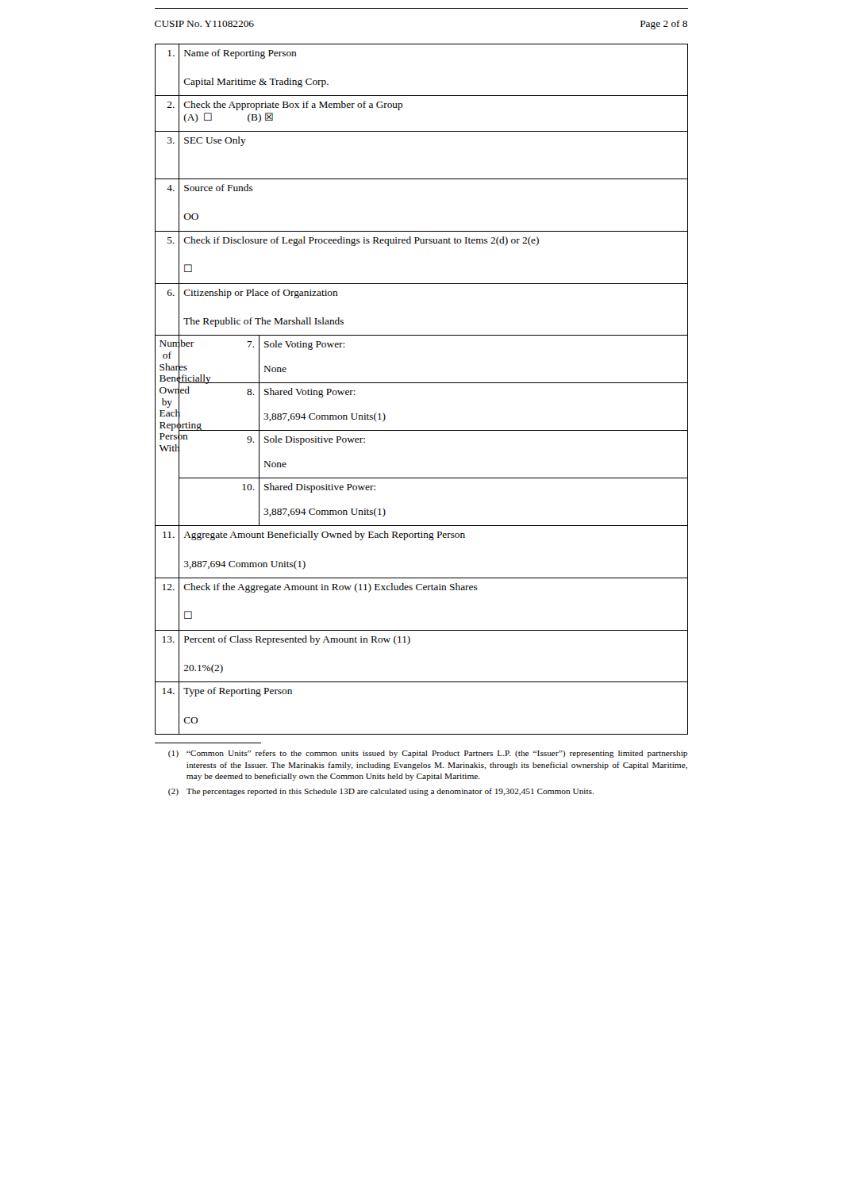CUSIP No. Y11082206
Page 2 of 8
| 1. | Name of Reporting Person Capital Maritime & Trading Corp. |
| 2. | Check the Appropriate Box if a Member of a Group (A) ☐ (B) ☒ |
| 3. | SEC Use Only |
| 4. | Source of Funds OO |
| 5. | Check if Disclosure of Legal Proceedings is Required Pursuant to Items 2(d) or 2(e) ☐ |
| 6. | Citizenship or Place of Organization The Republic of The Marshall Islands |
| Number of Shares Beneficially Owned by Each Reporting Person With | 7. | Sole Voting Power: None |
| 8. | Shared Voting Power: 3,887,694 Common Units(1) |
| 9. | Sole Dispositive Power: None |
| 10. | Shared Dispositive Power: 3,887,694 Common Units(1) |
| 11. | Aggregate Amount Beneficially Owned by Each Reporting Person 3,887,694 Common Units(1) |
| 12. | Check if the Aggregate Amount in Row (11) Excludes Certain Shares ☐ |
| 13. | Percent of Class Represented by Amount in Row (11) 20.1%(2) |
| 14. | Type of Reporting Person CO |
(1)
“Common Units” refers to the common units issued by Capital Product Partners L.P. (the “Issuer”) representing limited partnership interests of the Issuer. The Marinakis family, including Evangelos M. Marinakis, through its beneficial ownership of Capital Maritime, may be deemed to beneficially own the Common Units held by Capital Maritime.
(2)
The percentages reported in this Schedule 13D are calculated using a denominator of 19,302,451 Common Units.